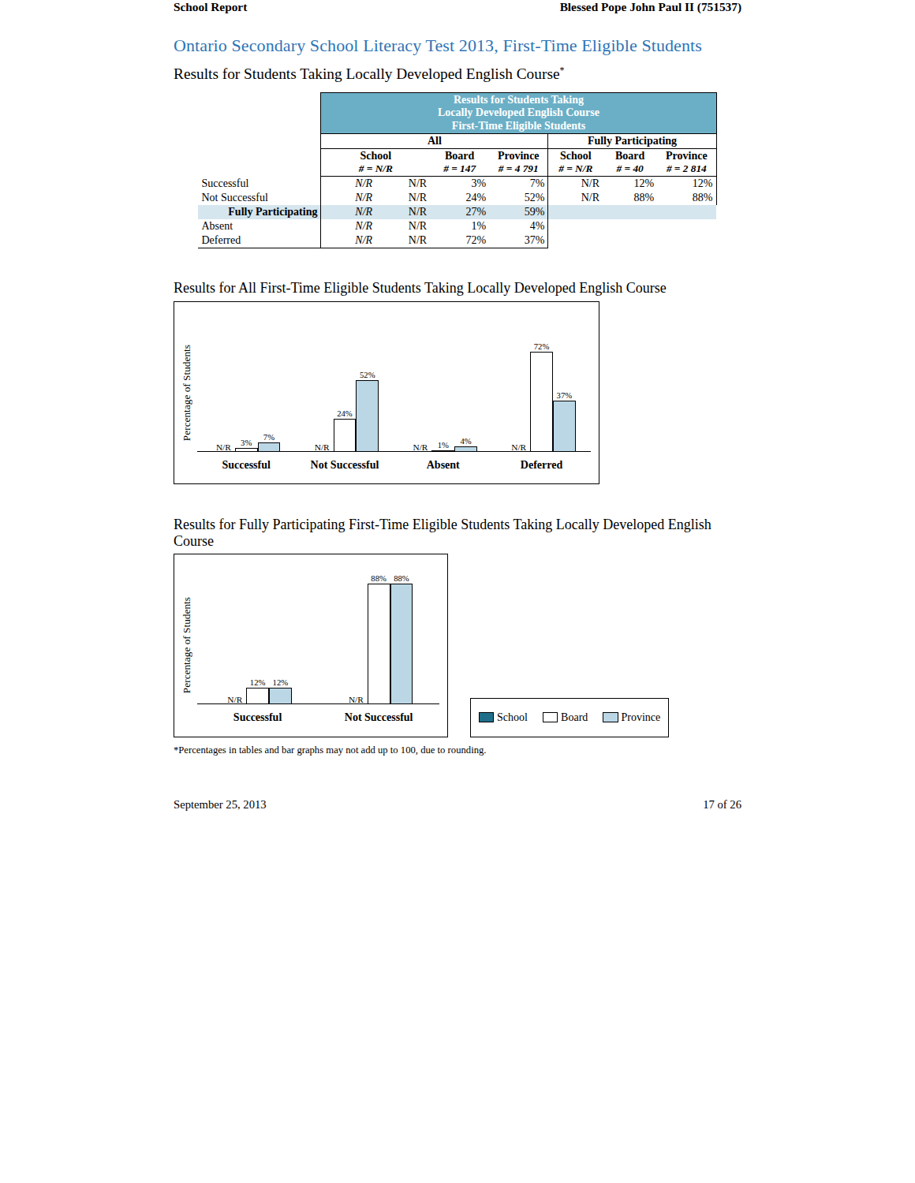School Report
Blessed Pope John Paul II (751537)
Ontario Secondary School Literacy Test 2013, First-Time Eligible Students
Results for Students Taking Locally Developed English Course*
| | Results for Students Taking Locally Developed English Course First-Time Eligible Students |
| | All | Fully Participating |
| | School # = N/R | Board # = 147 | Province # = 4 791 | School # = N/R | Board # = 40 | Province # = 2 814 |
| Successful | N/R | N/R | 3% | 7% | N/R | 12% | 12% |
| Not Successful | N/R | N/R | 24% | 52% | N/R | 88% | 88% |
| Fully Participating | N/R | N/R | 27% | 59% | | | |
| Absent | N/R | N/R | 1% | 4% | | | |
| Deferred | N/R | N/R | 72% | 37% | | | |
Results for All First-Time Eligible Students Taking Locally Developed English Course
Percentage of Students
N/R
3%
7%
N/R
24%
52%
N/R
1%
4%
N/R
72%
37%
Successful
Not Successful
Absent
Deferred
Results for Fully Participating First-Time Eligible Students Taking Locally Developed English Course
Percentage of Students
N/R
12%
12%
N/R
88%
88%
Successful
Not Successful
School
Board
Province
*Percentages in tables and bar graphs may not add up to 100, due to rounding.
September 25, 2013
17 of 26